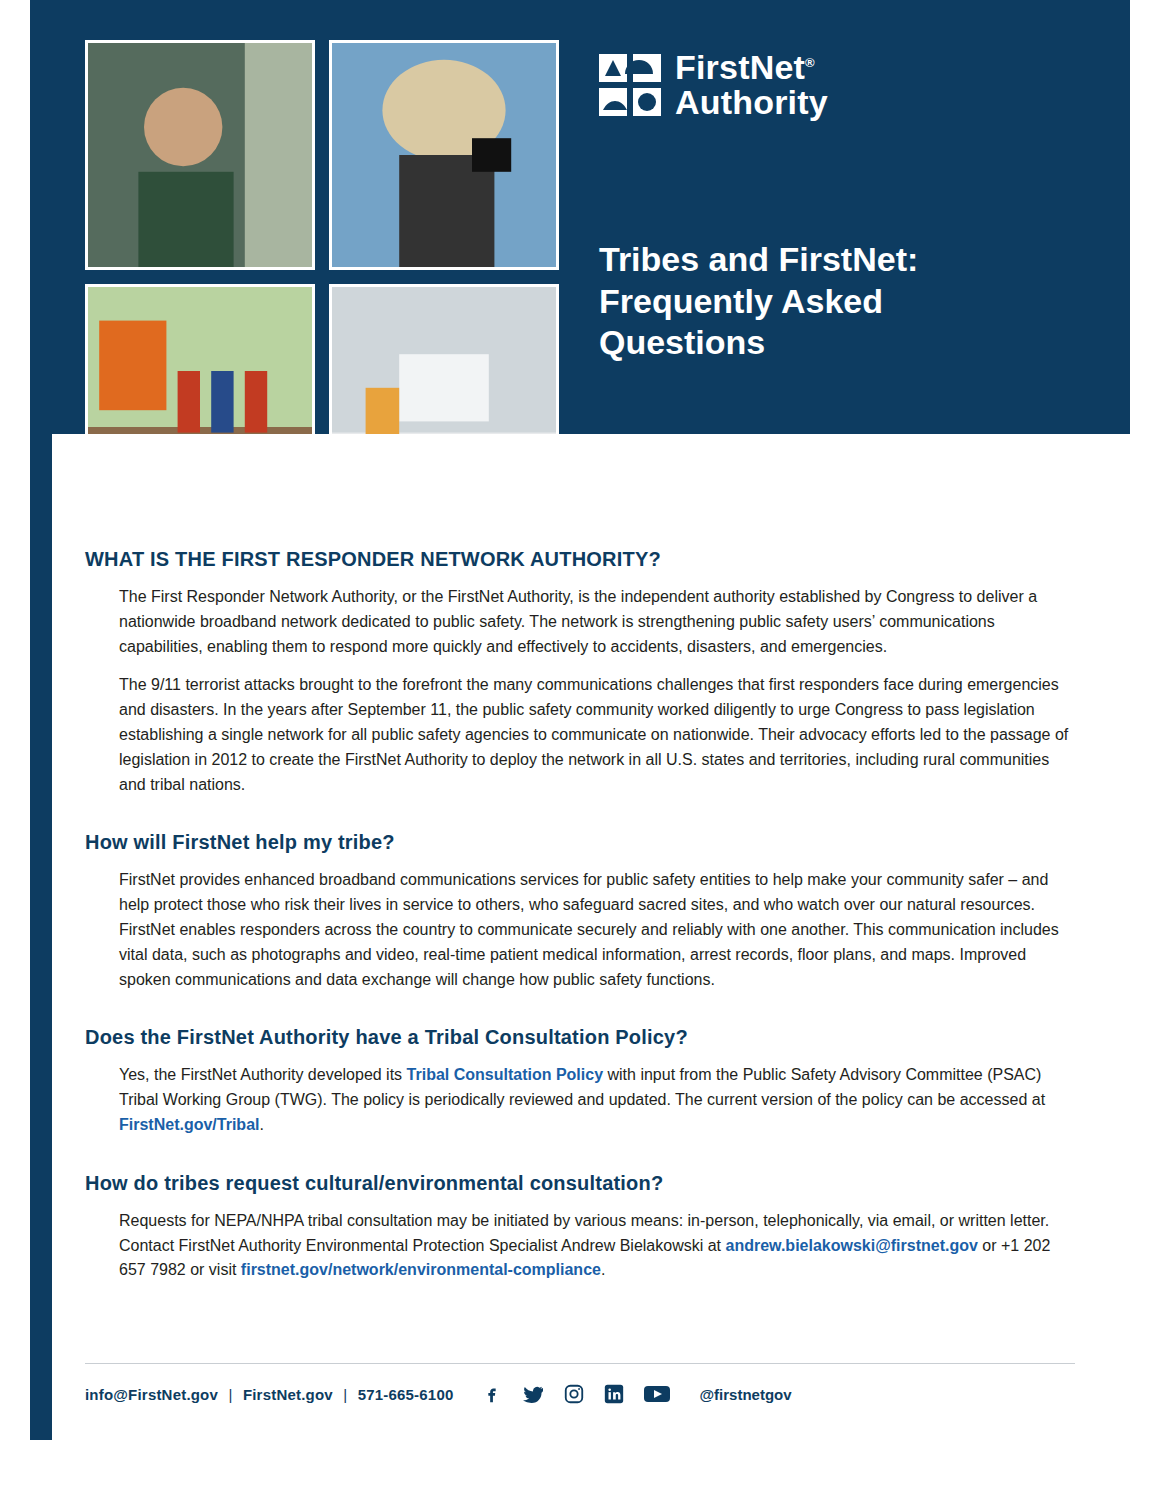FirstNet® Authority
Tribes and FirstNet:
Frequently Asked
Questions
What is the First Responder Network Authority?
The First Responder Network Authority, or the FirstNet Authority, is the independent authority established by Congress to deliver a nationwide broadband network dedicated to public safety. The network is strengthening public safety users’ communications capabilities, enabling them to respond more quickly and effectively to accidents, disasters, and emergencies.
The 9/11 terrorist attacks brought to the forefront the many communications challenges that first responders face during emergencies and disasters. In the years after September 11, the public safety community worked diligently to urge Congress to pass legislation establishing a single network for all public safety agencies to communicate on nationwide. Their advocacy efforts led to the passage of legislation in 2012 to create the FirstNet Authority to deploy the network in all U.S. states and territories, including rural communities and tribal nations.
How will FirstNet help my tribe?
FirstNet provides enhanced broadband communications services for public safety entities to help make your community safer – and help protect those who risk their lives in service to others, who safeguard sacred sites, and who watch over our natural resources. FirstNet enables responders across the country to communicate securely and reliably with one another. This communication includes vital data, such as photographs and video, real-time patient medical information, arrest records, floor plans, and maps. Improved spoken communications and data exchange will change how public safety functions.
Does the FirstNet Authority have a Tribal Consultation Policy?
Yes, the FirstNet Authority developed its Tribal Consultation Policy with input from the Public Safety Advisory Committee (PSAC) Tribal Working Group (TWG). The policy is periodically reviewed and updated. The current version of the policy can be accessed at FirstNet.gov/Tribal.
How do tribes request cultural/environmental consultation?
Requests for NEPA/NHPA tribal consultation may be initiated by various means: in-person, telephonically, via email, or written letter. Contact FirstNet Authority Environmental Protection Specialist Andrew Bielakowski at andrew.bielakowski@firstnet.gov or +1 202 657 7982 or visit firstnet.gov/network/environmental-compliance.
info@FirstNet.gov | FirstNet.gov | 571-665-6100
@firstnetgov